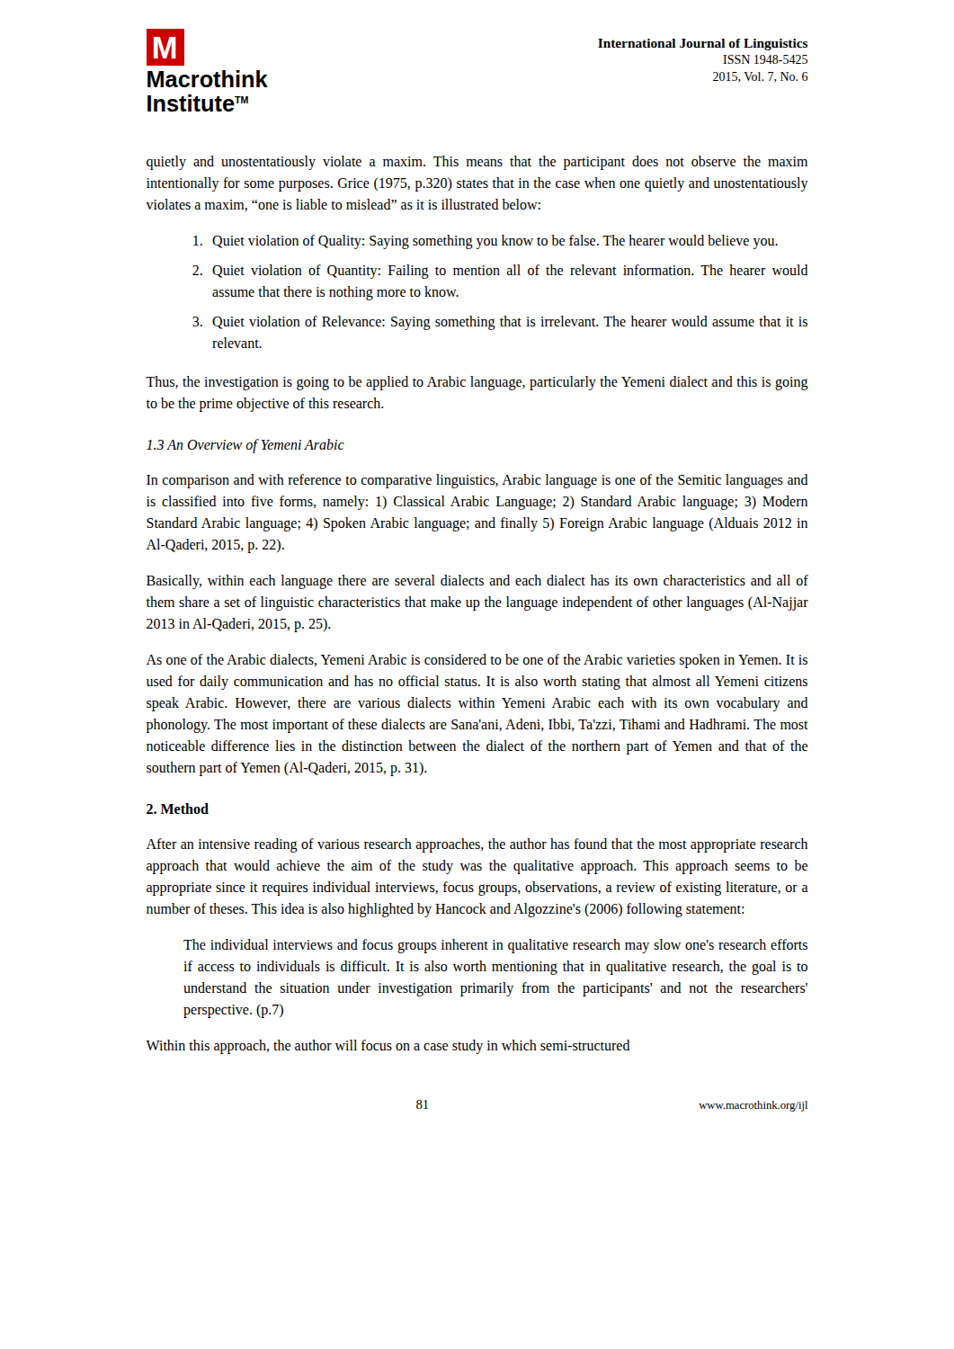M
Macrothink
InstituteTM
International Journal of Linguistics
ISSN 1948-5425
2015, Vol. 7, No. 6
quietly and unostentatiously violate a maxim. This means that the participant does not observe the maxim intentionally for some purposes. Grice (1975, p.320) states that in the case when one quietly and unostentatiously violates a maxim, “one is liable to mislead” as it is illustrated below:
Quiet violation of Quality: Saying something you know to be false. The hearer would believe you.
Quiet violation of Quantity: Failing to mention all of the relevant information. The hearer would assume that there is nothing more to know.
Quiet violation of Relevance: Saying something that is irrelevant. The hearer would assume that it is relevant.
Thus, the investigation is going to be applied to Arabic language, particularly the Yemeni dialect and this is going to be the prime objective of this research.
1.3 An Overview of Yemeni Arabic
In comparison and with reference to comparative linguistics, Arabic language is one of the Semitic languages and is classified into five forms, namely: 1) Classical Arabic Language; 2) Standard Arabic language; 3) Modern Standard Arabic language; 4) Spoken Arabic language; and finally 5) Foreign Arabic language (Alduais 2012 in Al-Qaderi, 2015, p. 22).
Basically, within each language there are several dialects and each dialect has its own characteristics and all of them share a set of linguistic characteristics that make up the language independent of other languages (Al-Najjar 2013 in Al-Qaderi, 2015, p. 25).
As one of the Arabic dialects, Yemeni Arabic is considered to be one of the Arabic varieties spoken in Yemen. It is used for daily communication and has no official status. It is also worth stating that almost all Yemeni citizens speak Arabic. However, there are various dialects within Yemeni Arabic each with its own vocabulary and phonology. The most important of these dialects are Sana'ani, Adeni, Ibbi, Ta'zzi, Tihami and Hadhrami. The most noticeable difference lies in the distinction between the dialect of the northern part of Yemen and that of the southern part of Yemen (Al-Qaderi, 2015, p. 31).
2. Method
After an intensive reading of various research approaches, the author has found that the most appropriate research approach that would achieve the aim of the study was the qualitative approach. This approach seems to be appropriate since it requires individual interviews, focus groups, observations, a review of existing literature, or a number of theses. This idea is also highlighted by Hancock and Algozzine's (2006) following statement:
The individual interviews and focus groups inherent in qualitative research may slow one's research efforts if access to individuals is difficult. It is also worth mentioning that in qualitative research, the goal is to understand the situation under investigation primarily from the participants' and not the researchers' perspective. (p.7)
Within this approach, the author will focus on a case study in which semi-structured
81
www.macrothink.org/ijl